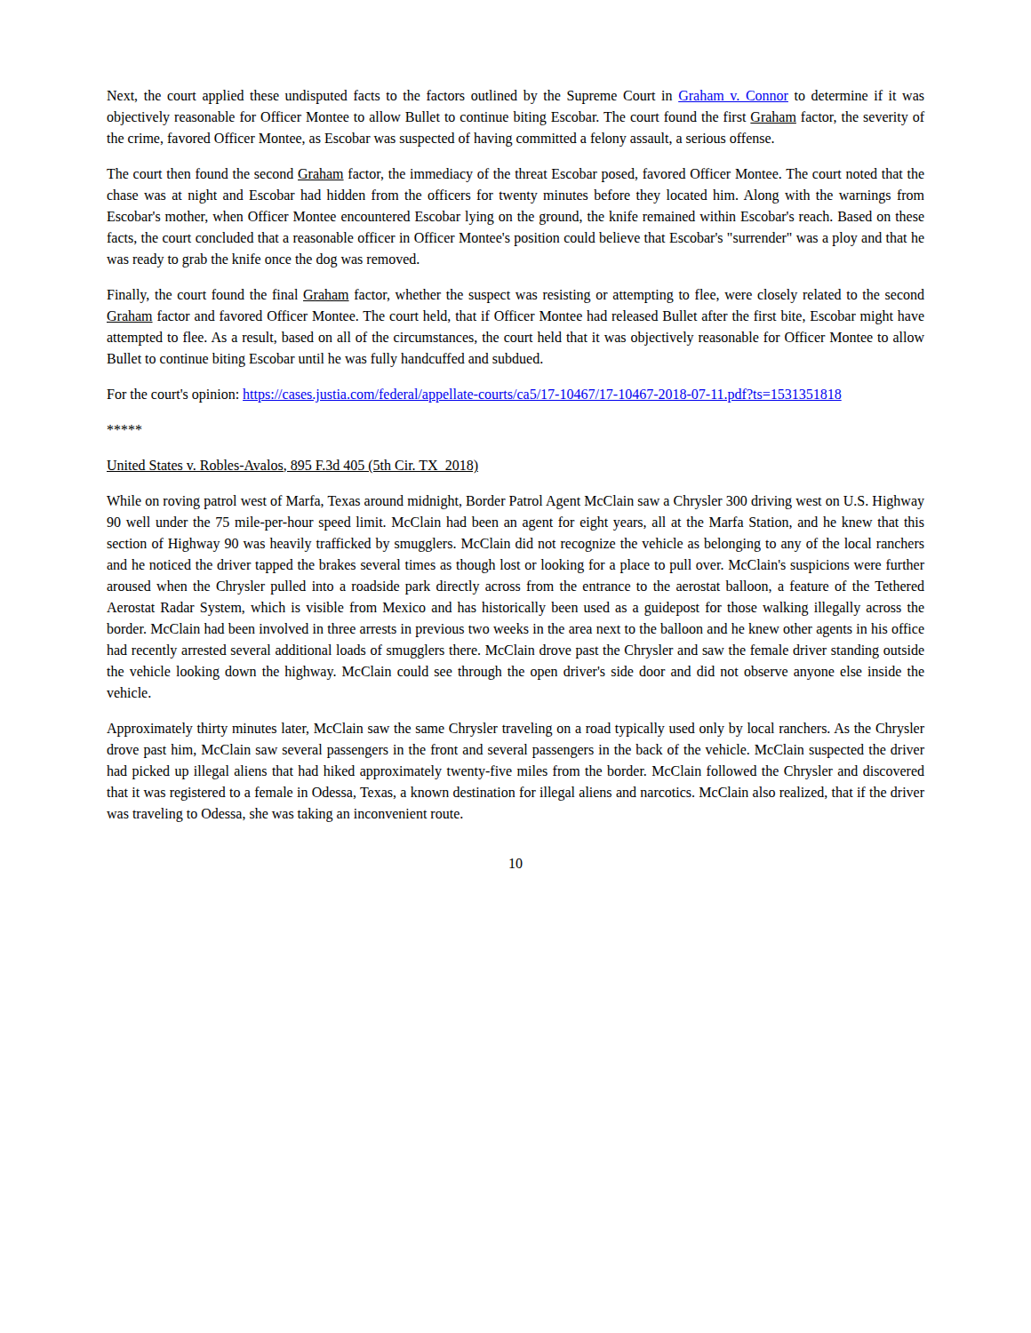Next, the court applied these undisputed facts to the factors outlined by the Supreme Court in Graham v. Connor to determine if it was objectively reasonable for Officer Montee to allow Bullet to continue biting Escobar. The court found the first Graham factor, the severity of the crime, favored Officer Montee, as Escobar was suspected of having committed a felony assault, a serious offense.
The court then found the second Graham factor, the immediacy of the threat Escobar posed, favored Officer Montee. The court noted that the chase was at night and Escobar had hidden from the officers for twenty minutes before they located him. Along with the warnings from Escobar's mother, when Officer Montee encountered Escobar lying on the ground, the knife remained within Escobar's reach. Based on these facts, the court concluded that a reasonable officer in Officer Montee's position could believe that Escobar's "surrender" was a ploy and that he was ready to grab the knife once the dog was removed.
Finally, the court found the final Graham factor, whether the suspect was resisting or attempting to flee, were closely related to the second Graham factor and favored Officer Montee. The court held, that if Officer Montee had released Bullet after the first bite, Escobar might have attempted to flee. As a result, based on all of the circumstances, the court held that it was objectively reasonable for Officer Montee to allow Bullet to continue biting Escobar until he was fully handcuffed and subdued.
For the court's opinion: https://cases.justia.com/federal/appellate-courts/ca5/17-10467/17-10467-2018-07-11.pdf?ts=1531351818
*****
United States v. Robles-Avalos, 895 F.3d 405 (5th Cir. TX 2018)
While on roving patrol west of Marfa, Texas around midnight, Border Patrol Agent McClain saw a Chrysler 300 driving west on U.S. Highway 90 well under the 75 mile-per-hour speed limit. McClain had been an agent for eight years, all at the Marfa Station, and he knew that this section of Highway 90 was heavily trafficked by smugglers. McClain did not recognize the vehicle as belonging to any of the local ranchers and he noticed the driver tapped the brakes several times as though lost or looking for a place to pull over. McClain's suspicions were further aroused when the Chrysler pulled into a roadside park directly across from the entrance to the aerostat balloon, a feature of the Tethered Aerostat Radar System, which is visible from Mexico and has historically been used as a guidepost for those walking illegally across the border. McClain had been involved in three arrests in previous two weeks in the area next to the balloon and he knew other agents in his office had recently arrested several additional loads of smugglers there. McClain drove past the Chrysler and saw the female driver standing outside the vehicle looking down the highway. McClain could see through the open driver's side door and did not observe anyone else inside the vehicle.
Approximately thirty minutes later, McClain saw the same Chrysler traveling on a road typically used only by local ranchers. As the Chrysler drove past him, McClain saw several passengers in the front and several passengers in the back of the vehicle. McClain suspected the driver had picked up illegal aliens that had hiked approximately twenty-five miles from the border. McClain followed the Chrysler and discovered that it was registered to a female in Odessa, Texas, a known destination for illegal aliens and narcotics. McClain also realized, that if the driver was traveling to Odessa, she was taking an inconvenient route.
10